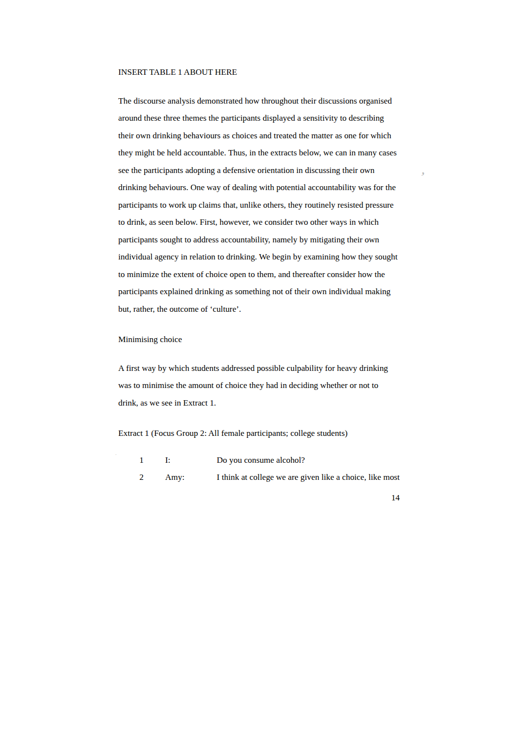’
·
INSERT TABLE 1 ABOUT HERE
The discourse analysis demonstrated how throughout their discussions organised around these three themes the participants displayed a sensitivity to describing their own drinking behaviours as choices and treated the matter as one for which they might be held accountable. Thus, in the extracts below, we can in many cases see the participants adopting a defensive orientation in discussing their own drinking behaviours. One way of dealing with potential accountability was for the participants to work up claims that, unlike others, they routinely resisted pressure to drink, as seen below. First, however, we consider two other ways in which participants sought to address accountability, namely by mitigating their own individual agency in relation to drinking. We begin by examining how they sought to minimize the extent of choice open to them, and thereafter consider how the participants explained drinking as something not of their own individual making but, rather, the outcome of ‘culture’.
Minimising choice
A first way by which students addressed possible culpability for heavy drinking was to minimise the amount of choice they had in deciding whether or not to drink, as we see in Extract 1.
Extract 1 (Focus Group 2: All female participants; college students)
| 1 | I: | Do you consume alcohol? |
| 2 | Amy: | I think at college we are given like a choice, like most |
14